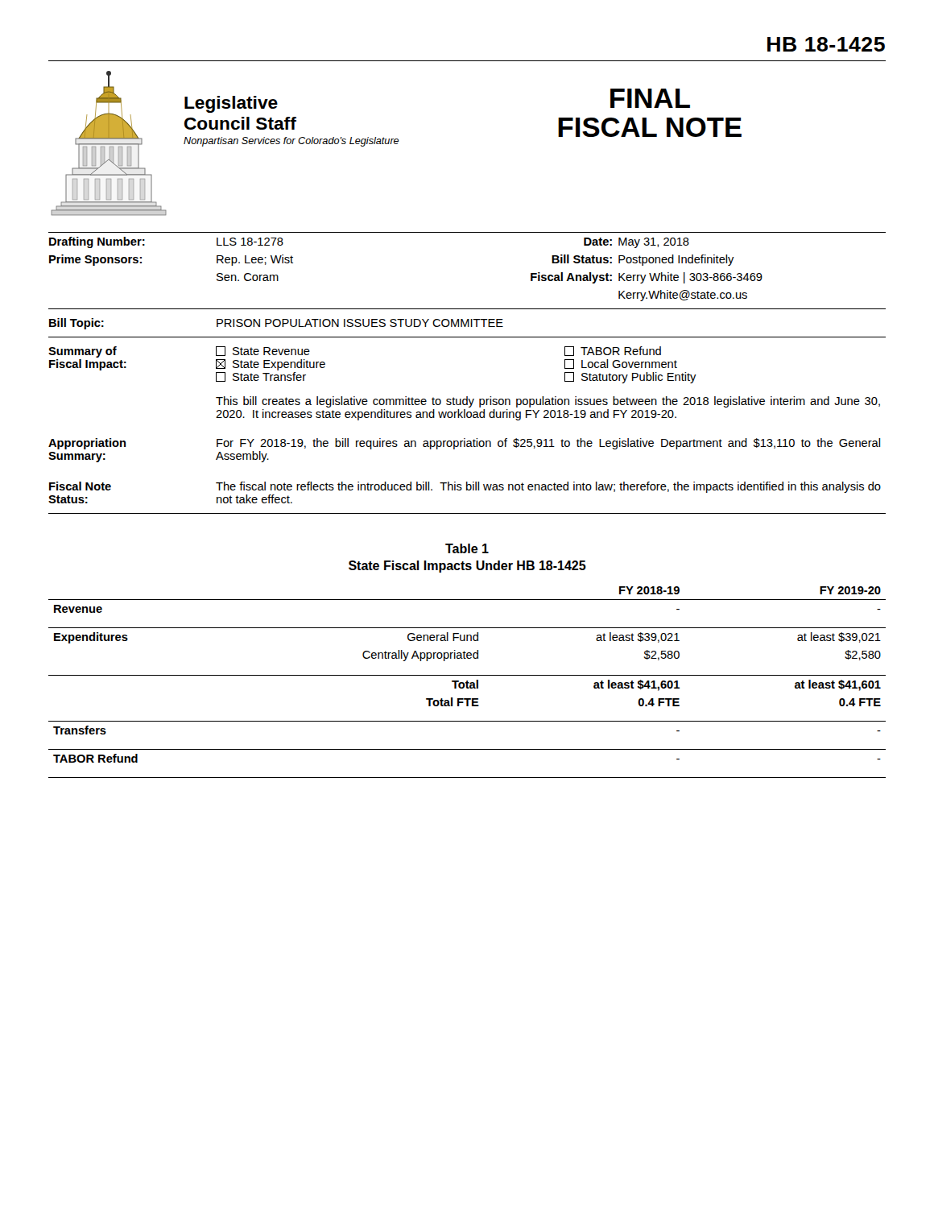HB 18-1425
Legislative
Council Staff
Nonpartisan Services for Colorado's Legislature
FINAL
FISCAL NOTE
| Drafting Number: | LLS 18-1278 | Date: | May 31, 2018 |
| Prime Sponsors: | Rep. Lee; Wist | Bill Status: | Postponed Indefinitely |
| | Sen. Coram | Fiscal Analyst: | Kerry White / 303-866-3469 |
| | | | Kerry.White@state.co.us |
| Bill Topic: | PRISON POPULATION ISSUES STUDY COMMITTEE |
| Summary of Fiscal Impact: | State Revenue TABOR Refund State Expenditure Local Government State Transfer Statutory Public Entity This bill creates a legislative committee to study prison population issues between the 2018 legislative interim and June 30, 2020. It increases state expenditures and workload during FY 2018-19 and FY 2019-20. |
| Appropriation Summary: | For FY 2018-19, the bill requires an appropriation of $25,911 to the Legislative Department and $13,110 to the General Assembly. |
| Fiscal Note Status: | The fiscal note reflects the introduced bill. This bill was not enacted into law; therefore, the impacts identified in this analysis do not take effect. |
Table 1
State Fiscal Impacts Under HB 18-1425
| | | FY 2018-19 | FY 2019-20 |
| --- | --- | --- | --- |
| Revenue | | - | - |
| Expenditures | General Fund | at least $39,021 | at least $39,021 |
| | Centrally Appropriated | $2,580 | $2,580 |
| | Total | at least $41,601 | at least $41,601 |
| | Total FTE | 0.4 FTE | 0.4 FTE |
| Transfers | | - | - |
| TABOR Refund | | - | - |